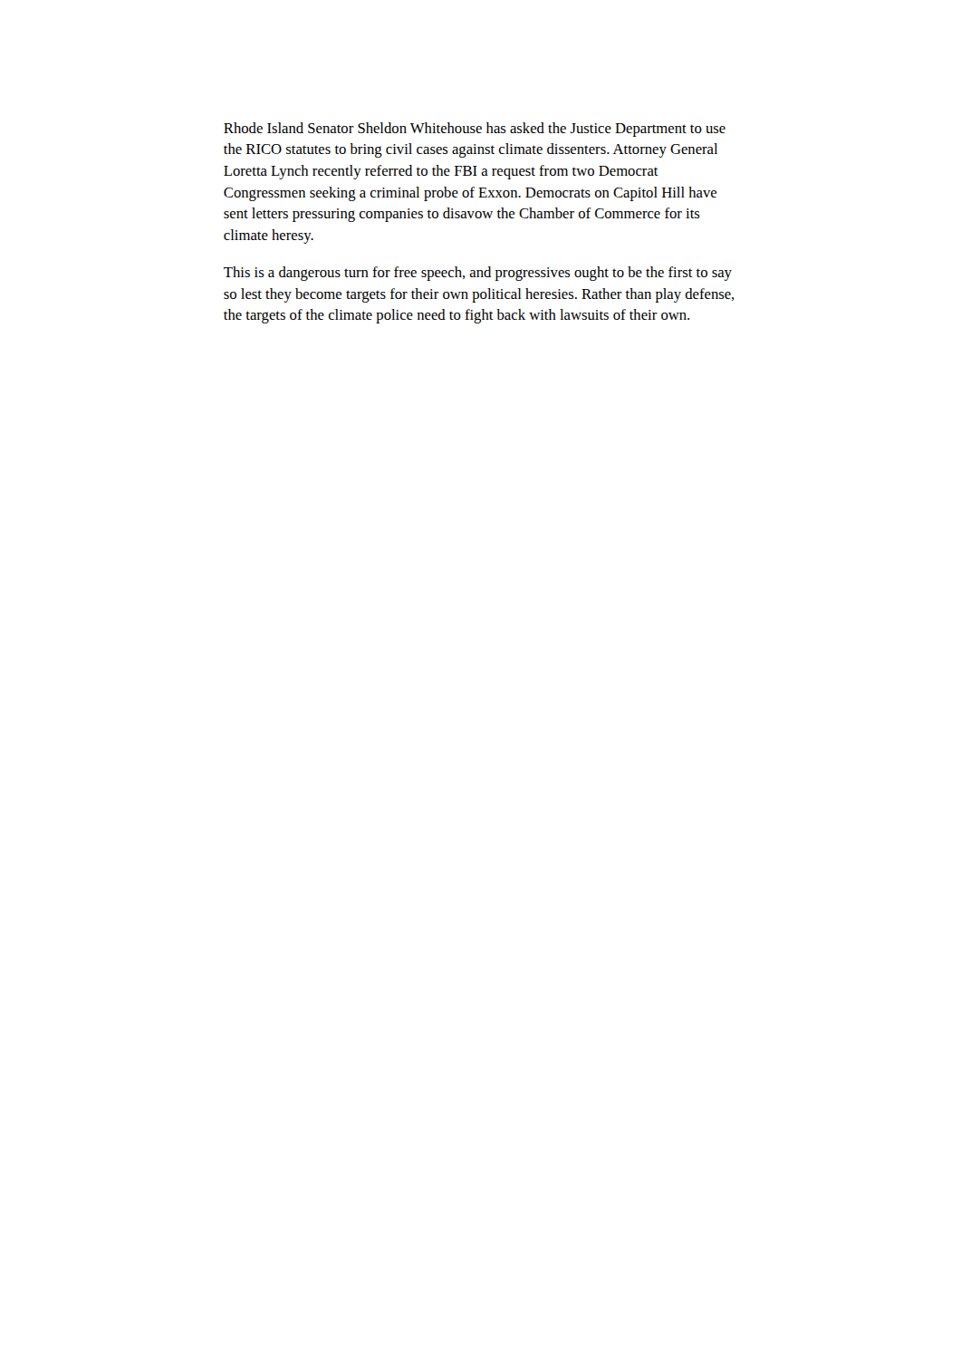Rhode Island Senator Sheldon Whitehouse has asked the Justice Department to use the RICO statutes to bring civil cases against climate dissenters. Attorney General Loretta Lynch recently referred to the FBI a request from two Democrat Congressmen seeking a criminal probe of Exxon. Democrats on Capitol Hill have sent letters pressuring companies to disavow the Chamber of Commerce for its climate heresy.
This is a dangerous turn for free speech, and progressives ought to be the first to say so lest they become targets for their own political heresies. Rather than play defense, the targets of the climate police need to fight back with lawsuits of their own.